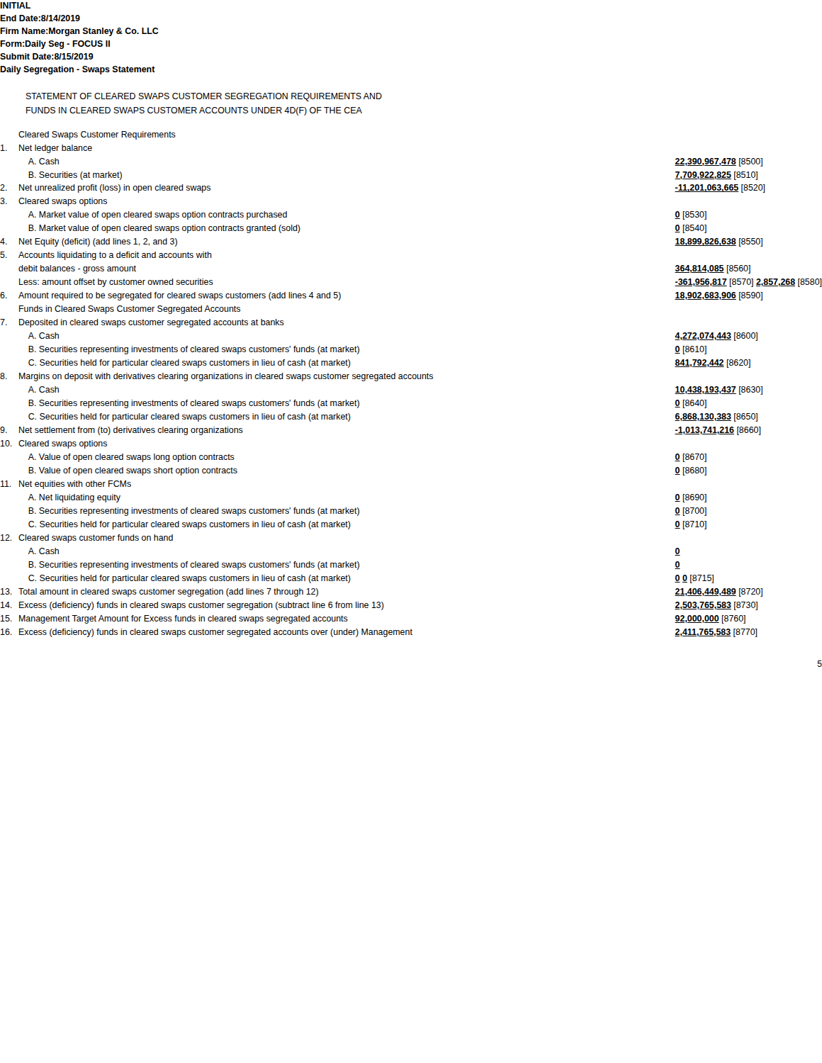INITIAL
End Date:8/14/2019
Firm Name:Morgan Stanley & Co. LLC
Form:Daily Seg - FOCUS II
Submit Date:8/15/2019
Daily Segregation - Swaps Statement
STATEMENT OF CLEARED SWAPS CUSTOMER SEGREGATION REQUIREMENTS AND
FUNDS IN CLEARED SWAPS CUSTOMER ACCOUNTS UNDER 4D(F) OF THE CEA
| | Cleared Swaps Customer Requirements | |
| 1. | Net ledger balance | |
| | A. Cash | 22,390,967,478 [8500] |
| | B. Securities (at market) | 7,709,922,825 [8510] |
| 2. | Net unrealized profit (loss) in open cleared swaps | -11,201,063,665 [8520] |
| 3. | Cleared swaps options | |
| | A. Market value of open cleared swaps option contracts purchased | 0 [8530] |
| | B. Market value of open cleared swaps option contracts granted (sold) | 0 [8540] |
| 4. | Net Equity (deficit) (add lines 1, 2, and 3) | 18,899,826,638 [8550] |
| 5. | Accounts liquidating to a deficit and accounts with | |
| | debit balances - gross amount | 364,814,085 [8560] |
| | Less: amount offset by customer owned securities | -361,956,817 [8570] 2,857,268 [8580] |
| 6. | Amount required to be segregated for cleared swaps customers (add lines 4 and 5) | 18,902,683,906 [8590] |
| | Funds in Cleared Swaps Customer Segregated Accounts | |
| 7. | Deposited in cleared swaps customer segregated accounts at banks | |
| | A. Cash | 4,272,074,443 [8600] |
| | B. Securities representing investments of cleared swaps customers' funds (at market) | 0 [8610] |
| | C. Securities held for particular cleared swaps customers in lieu of cash (at market) | 841,792,442 [8620] |
| 8. | Margins on deposit with derivatives clearing organizations in cleared swaps customer segregated accounts | |
| | A. Cash | 10,438,193,437 [8630] |
| | B. Securities representing investments of cleared swaps customers' funds (at market) | 0 [8640] |
| | C. Securities held for particular cleared swaps customers in lieu of cash (at market) | 6,868,130,383 [8650] |
| 9. | Net settlement from (to) derivatives clearing organizations | -1,013,741,216 [8660] |
| 10. | Cleared swaps options | |
| | A. Value of open cleared swaps long option contracts | 0 [8670] |
| | B. Value of open cleared swaps short option contracts | 0 [8680] |
| 11. | Net equities with other FCMs | |
| | A. Net liquidating equity | 0 [8690] |
| | B. Securities representing investments of cleared swaps customers' funds (at market) | 0 [8700] |
| | C. Securities held for particular cleared swaps customers in lieu of cash (at market) | 0 [8710] |
| 12. | Cleared swaps customer funds on hand | |
| | A. Cash | 0 |
| | B. Securities representing investments of cleared swaps customers' funds (at market) | 0 |
| | C. Securities held for particular cleared swaps customers in lieu of cash (at market) | 0 0 [8715] |
| 13. | Total amount in cleared swaps customer segregation (add lines 7 through 12) | 21,406,449,489 [8720] |
| 14. | Excess (deficiency) funds in cleared swaps customer segregation (subtract line 6 from line 13) | 2,503,765,583 [8730] |
| 15. | Management Target Amount for Excess funds in cleared swaps segregated accounts | 92,000,000 [8760] |
| 16. | Excess (deficiency) funds in cleared swaps customer segregated accounts over (under) Management | 2,411,765,583 [8770] |
5